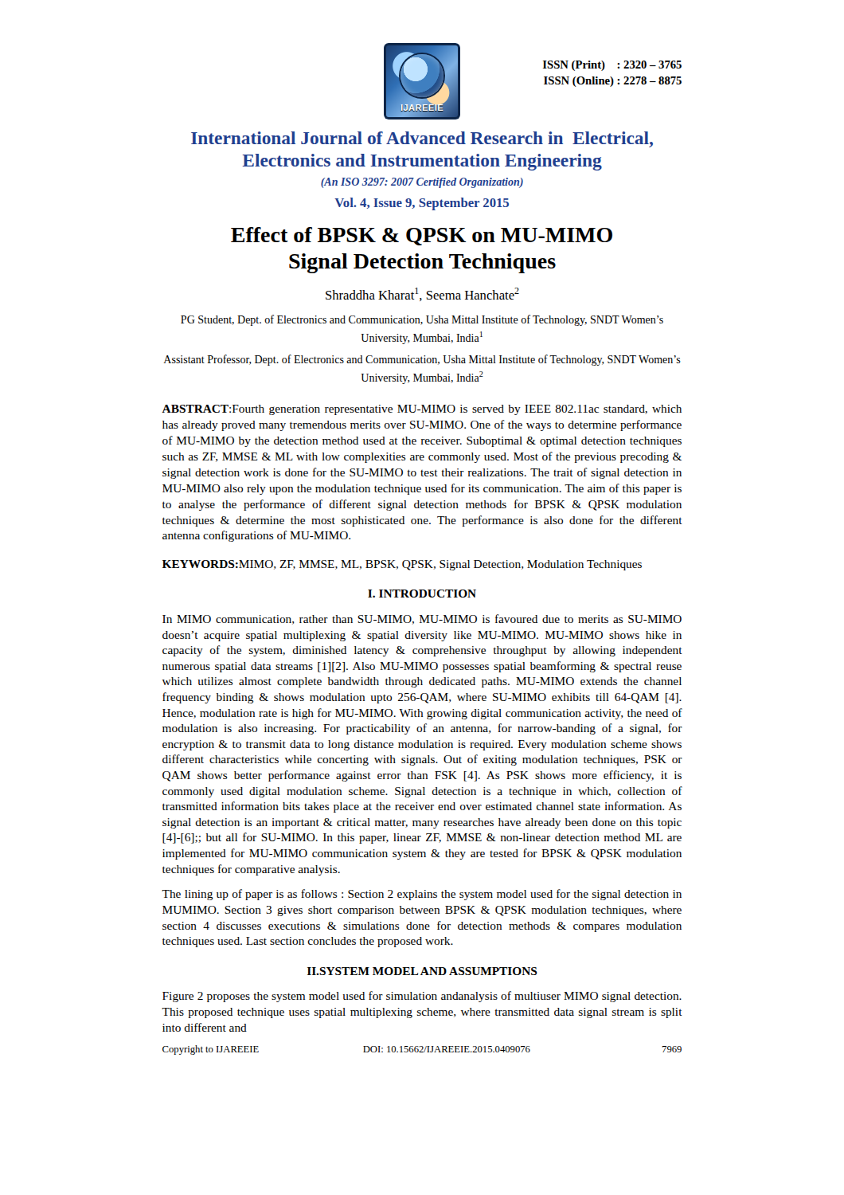ISSN (Print) : 2320 – 3765
ISSN (Online) : 2278 – 8875
International Journal of Advanced Research in Electrical, Electronics and Instrumentation Engineering
(An ISO 3297: 2007 Certified Organization)
Vol. 4, Issue 9, September 2015
Effect of BPSK & QPSK on MU-MIMO
Signal Detection Techniques
Shraddha Kharat1, Seema Hanchate2
PG Student, Dept. of Electronics and Communication, Usha Mittal Institute of Technology, SNDT Women’s
University, Mumbai, India1
Assistant Professor, Dept. of Electronics and Communication, Usha Mittal Institute of Technology, SNDT Women’s
University, Mumbai, India2
ABSTRACT:Fourth generation representative MU-MIMO is served by IEEE 802.11ac standard, which has already proved many tremendous merits over SU-MIMO. One of the ways to determine performance of MU-MIMO by the detection method used at the receiver. Suboptimal & optimal detection techniques such as ZF, MMSE & ML with low complexities are commonly used. Most of the previous precoding & signal detection work is done for the SU-MIMO to test their realizations. The trait of signal detection in MU-MIMO also rely upon the modulation technique used for its communication. The aim of this paper is to analyse the performance of different signal detection methods for BPSK & QPSK modulation techniques & determine the most sophisticated one. The performance is also done for the different antenna configurations of MU-MIMO.
KEYWORDS: MIMO, ZF, MMSE, ML, BPSK, QPSK, Signal Detection, Modulation Techniques
I. Introduction
In MIMO communication, rather than SU-MIMO, MU-MIMO is favoured due to merits as SU-MIMO doesn’t acquire spatial multiplexing & spatial diversity like MU-MIMO. MU-MIMO shows hike in capacity of the system, diminished latency & comprehensive throughput by allowing independent numerous spatial data streams [1][2]. Also MU-MIMO possesses spatial beamforming & spectral reuse which utilizes almost complete bandwidth through dedicated paths. MU-MIMO extends the channel frequency binding & shows modulation upto 256-QAM, where SU-MIMO exhibits till 64-QAM [4]. Hence, modulation rate is high for MU-MIMO. With growing digital communication activity, the need of modulation is also increasing. For practicability of an antenna, for narrow-banding of a signal, for encryption & to transmit data to long distance modulation is required. Every modulation scheme shows different characteristics while concerting with signals. Out of exiting modulation techniques, PSK or QAM shows better performance against error than FSK [4]. As PSK shows more efficiency, it is commonly used digital modulation scheme. Signal detection is a technique in which, collection of transmitted information bits takes place at the receiver end over estimated channel state information. As signal detection is an important & critical matter, many researches have already been done on this topic [4]-[6];; but all for SU-MIMO. In this paper, linear ZF, MMSE & non-linear detection method ML are implemented for MU-MIMO communication system & they are tested for BPSK & QPSK modulation techniques for comparative analysis.
The lining up of paper is as follows : Section 2 explains the system model used for the signal detection in MUMIMO. Section 3 gives short comparison between BPSK & QPSK modulation techniques, where section 4 discusses executions & simulations done for detection methods & compares modulation techniques used. Last section concludes the proposed work.
II.System Model and Assumptions
Figure 2 proposes the system model used for simulation andanalysis of multiuser MIMO signal detection. This proposed technique uses spatial multiplexing scheme, where transmitted data signal stream is split into different and
Copyright to IJAREEIE
DOI: 10.15662/IJAREEIE.2015.0409076
7969